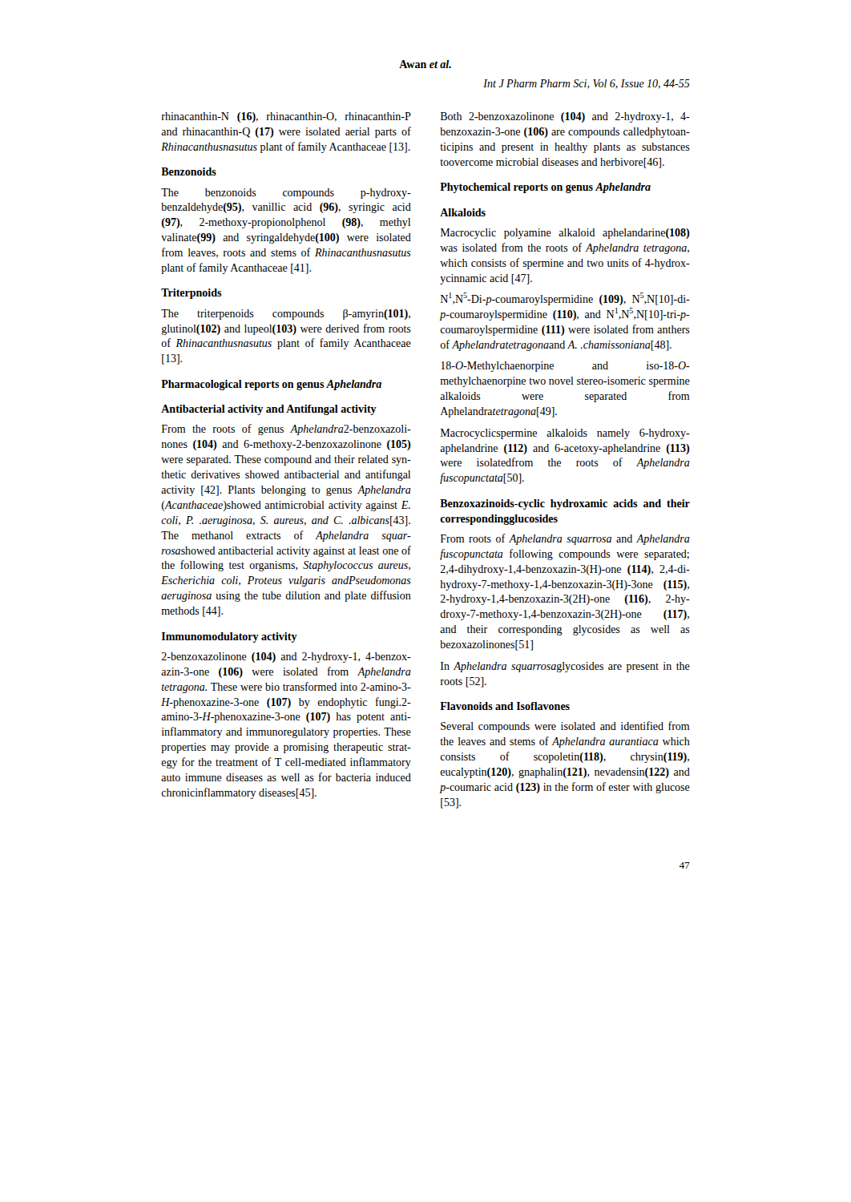Awan et al.
Int J Pharm Pharm Sci, Vol 6, Issue 10, 44-55
rhinacanthin-N (16), rhinacanthin-O, rhinacanthin-P and rhinacanthin-Q (17) were isolated aerial parts of Rhinacanthusnasutus plant of family Acanthaceae [13].
Benzonoids
The benzonoids compounds p-hydroxy-benzaldehyde(95), vanillic acid (96), syringic acid (97), 2-methoxy-propionolphenol (98), methyl valinate(99) and syringaldehyde(100) were isolated from leaves, roots and stems of Rhinacanthusnasutus plant of family Acanthaceae [41].
Triterpnoids
The triterpenoids compounds β-amyrin(101), glutinol(102) and lupeol(103) were derived from roots of Rhinacanthusnasutus plant of family Acanthaceae [13].
Pharmacological reports on genus Aphelandra
Antibacterial activity and Antifungal activity
From the roots of genus Aphelandra2-benzoxazolinones (104) and 6-methoxy-2-benzoxazolinone (105) were separated. These compound and their related synthetic derivatives showed antibacterial and antifungal activity [42]. Plants belonging to genus Aphelandra (Acanthaceae)showed antimicrobial activity against E. coli, P. .aeruginosa, S. aureus, and C. .albicans[43]. The methanol extracts of Aphelandra squarrosashowed antibacterial activity against at least one of the following test organisms, Staphylococcus aureus, Escherichia coli, Proteus vulgaris and Pseudomonas aeruginosa using the tube dilution and plate diffusion methods [44].
Immunomodulatory activity
2-benzoxazolinone (104) and 2-hydroxy-1, 4-benzoxazin-3-one (106) were isolated from Aphelandra tetragona. These were bio transformed into 2-amino-3-H-phenoxazine-3-one (107) by endophytic fungi.2-amino-3-H-phenoxazine-3-one (107) has potent anti-inflammatory and immunoregulatory properties. These properties may provide a promising therapeutic strategy for the treatment of T cell-mediated inflammatory auto immune diseases as well as for bacteria induced chronicinflammatory diseases[45].
Both 2-benzoxazolinone (104) and 2-hydroxy-1, 4-benzoxazin-3-one (106) are compounds calledphytoanticipins and present in healthy plants as substances toovercome microbial diseases and herbivore[46].
Phytochemical reports on genus Aphelandra
Alkaloids
Macrocyclic polyamine alkaloid aphelandarine(108) was isolated from the roots of Aphelandra tetragona, which consists of spermine and two units of 4-hydroxycinnamic acid [47].
N1,N5-Di-p-coumaroylspermidine (109), N5,N[10]-di-p-coumaroylspermidine (110), and N1,N5,N[10]-tri-p-coumaroylspermidine (111) were isolated from anthers of Aphelandratetragonaand A. .chamissoniana[48].
18-O-Methylchaenorpine and iso-18-O-methylchaenorpine two novel stereo-isomeric spermine alkaloids were separated from Aphelandratetragona[49].
Macrocyclicspermine alkaloids namely 6-hydroxy-aphelandrine (112) and 6-acetoxy-aphelandrine (113) were isolatedfrom the roots of Aphelandra fuscopunctata[50].
Benzoxazinoids-cyclic hydroxamic acids and their correspondingglucosides
From roots of Aphelandra squarrosa and Aphelandra fuscopunctata following compounds were separated; 2,4-dihydroxy-1,4-benzoxazin-3(H)-one (114), 2,4-dihydroxy-7-methoxy-1,4-benzoxazin-3(H)-3one (115), 2-hydroxy-1,4-benzoxazin-3(2H)-one (116), 2-hydroxy-7-methoxy-1,4-benzoxazin-3(2H)-one (117), and their corresponding glycosides as well as bezoxazolinones[51]
In Aphelandra squarrosaglycosides are present in the roots [52].
Flavonoids and Isoflavones
Several compounds were isolated and identified from the leaves and stems of Aphelandra aurantiaca which consists of scopoletin(118), chrysin(119), eucalyptin(120), gnaphalin(121), nevadensin(122) and p-coumaric acid (123) in the form of ester with glucose [53].
47